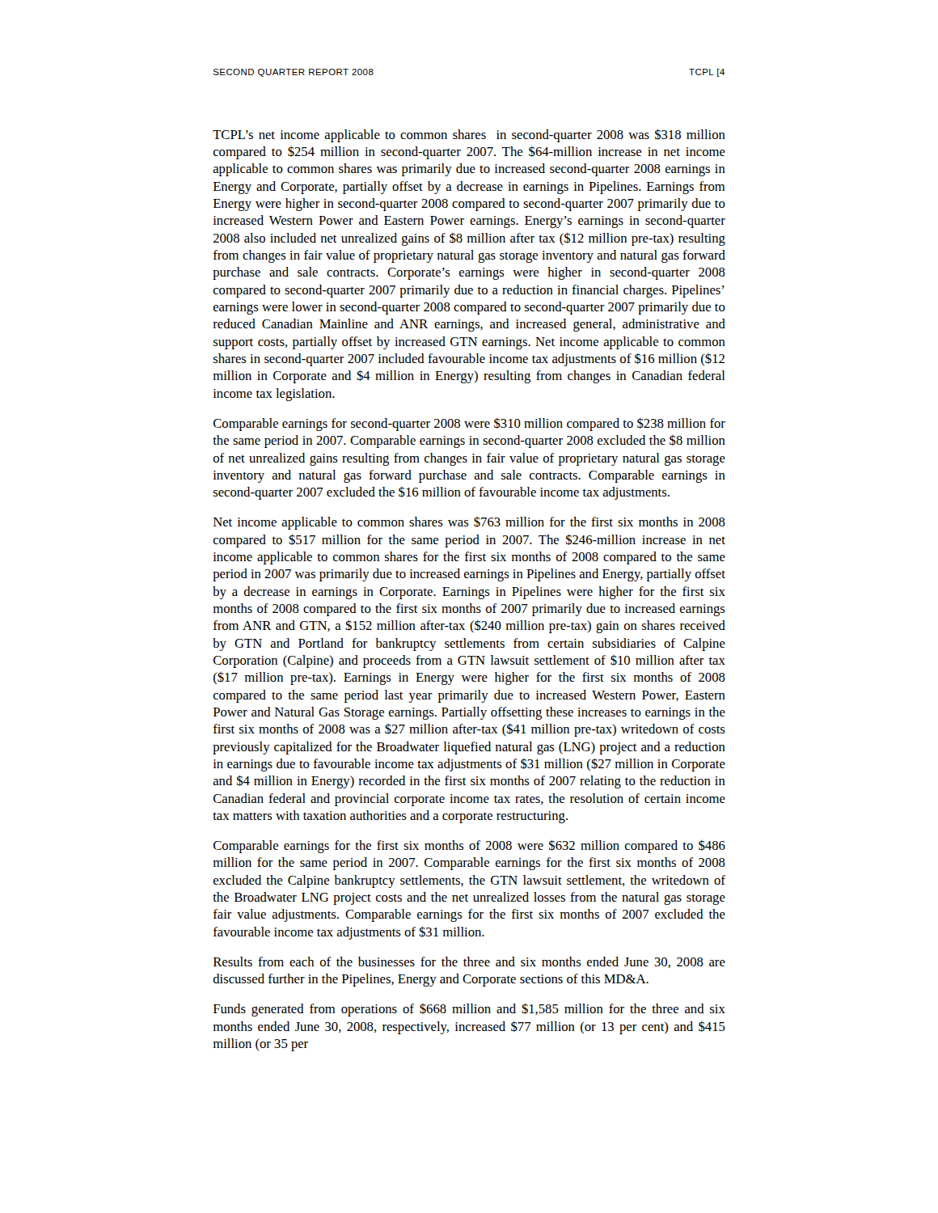Second Quarter Report 2008 TCPL [4
TCPL’s net income applicable to common shares in second-quarter 2008 was $318 million compared to $254 million in second-quarter 2007. The $64-million increase in net income applicable to common shares was primarily due to increased second-quarter 2008 earnings in Energy and Corporate, partially offset by a decrease in earnings in Pipelines. Earnings from Energy were higher in second-quarter 2008 compared to second-quarter 2007 primarily due to increased Western Power and Eastern Power earnings. Energy’s earnings in second-quarter 2008 also included net unrealized gains of $8 million after tax ($12 million pre-tax) resulting from changes in fair value of proprietary natural gas storage inventory and natural gas forward purchase and sale contracts. Corporate’s earnings were higher in second-quarter 2008 compared to second-quarter 2007 primarily due to a reduction in financial charges. Pipelines’ earnings were lower in second-quarter 2008 compared to second-quarter 2007 primarily due to reduced Canadian Mainline and ANR earnings, and increased general, administrative and support costs, partially offset by increased GTN earnings. Net income applicable to common shares in second-quarter 2007 included favourable income tax adjustments of $16 million ($12 million in Corporate and $4 million in Energy) resulting from changes in Canadian federal income tax legislation.
Comparable earnings for second-quarter 2008 were $310 million compared to $238 million for the same period in 2007. Comparable earnings in second-quarter 2008 excluded the $8 million of net unrealized gains resulting from changes in fair value of proprietary natural gas storage inventory and natural gas forward purchase and sale contracts. Comparable earnings in second-quarter 2007 excluded the $16 million of favourable income tax adjustments.
Net income applicable to common shares was $763 million for the first six months in 2008 compared to $517 million for the same period in 2007. The $246-million increase in net income applicable to common shares for the first six months of 2008 compared to the same period in 2007 was primarily due to increased earnings in Pipelines and Energy, partially offset by a decrease in earnings in Corporate. Earnings in Pipelines were higher for the first six months of 2008 compared to the first six months of 2007 primarily due to increased earnings from ANR and GTN, a $152 million after-tax ($240 million pre-tax) gain on shares received by GTN and Portland for bankruptcy settlements from certain subsidiaries of Calpine Corporation (Calpine) and proceeds from a GTN lawsuit settlement of $10 million after tax ($17 million pre-tax). Earnings in Energy were higher for the first six months of 2008 compared to the same period last year primarily due to increased Western Power, Eastern Power and Natural Gas Storage earnings. Partially offsetting these increases to earnings in the first six months of 2008 was a $27 million after-tax ($41 million pre-tax) writedown of costs previously capitalized for the Broadwater liquefied natural gas (LNG) project and a reduction in earnings due to favourable income tax adjustments of $31 million ($27 million in Corporate and $4 million in Energy) recorded in the first six months of 2007 relating to the reduction in Canadian federal and provincial corporate income tax rates, the resolution of certain income tax matters with taxation authorities and a corporate restructuring.
Comparable earnings for the first six months of 2008 were $632 million compared to $486 million for the same period in 2007. Comparable earnings for the first six months of 2008 excluded the Calpine bankruptcy settlements, the GTN lawsuit settlement, the writedown of the Broadwater LNG project costs and the net unrealized losses from the natural gas storage fair value adjustments. Comparable earnings for the first six months of 2007 excluded the favourable income tax adjustments of $31 million.
Results from each of the businesses for the three and six months ended June 30, 2008 are discussed further in the Pipelines, Energy and Corporate sections of this MD&A.
Funds generated from operations of $668 million and $1,585 million for the three and six months ended June 30, 2008, respectively, increased $77 million (or 13 per cent) and $415 million (or 35 per